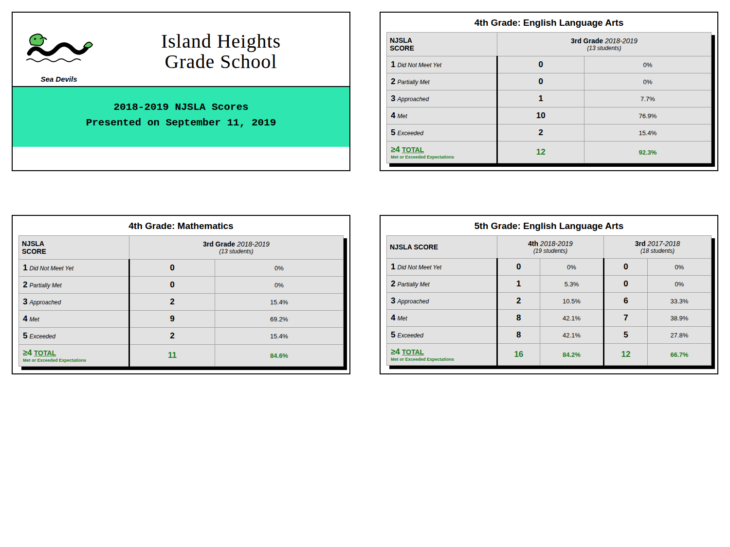Sea Devils
Island Heights
Grade School
2018-2019 NJSLA Scores
Presented on September 11, 2019
4th Grade: English Language Arts
| NJSLA SCORE | 3rd Grade 2018-2019 (13 students) |
| --- | --- |
| 1 Did Not Meet Yet | 0 | 0% |
| 2 Partially Met | 0 | 0% |
| 3 Approached | 1 | 7.7% |
| 4 Met | 10 | 76.9% |
| 5 Exceeded | 2 | 15.4% |
| ≥4 TOTAL Met or Exceeded Expectations | 12 | 92.3% |
4th Grade: Mathematics
| NJSLA SCORE | 3rd Grade 2018-2019 (13 students) |
| --- | --- |
| 1 Did Not Meet Yet | 0 | 0% |
| 2 Partially Met | 0 | 0% |
| 3 Approached | 2 | 15.4% |
| 4 Met | 9 | 69.2% |
| 5 Exceeded | 2 | 15.4% |
| ≥4 TOTAL Met or Exceeded Expectations | 11 | 84.6% |
5th Grade: English Language Arts
| NJSLA SCORE | 4th 2018-2019 (19 students) | 3rd 2017-2018 (18 students) |
| --- | --- | --- |
| 1 Did Not Meet Yet | 0 | 0% | 0 | 0% |
| 2 Partially Met | 1 | 5.3% | 0 | 0% |
| 3 Approached | 2 | 10.5% | 6 | 33.3% |
| 4 Met | 8 | 42.1% | 7 | 38.9% |
| 5 Exceeded | 8 | 42.1% | 5 | 27.8% |
| ≥4 TOTAL Met or Exceeded Expectations | 16 | 84.2% | 12 | 66.7% |